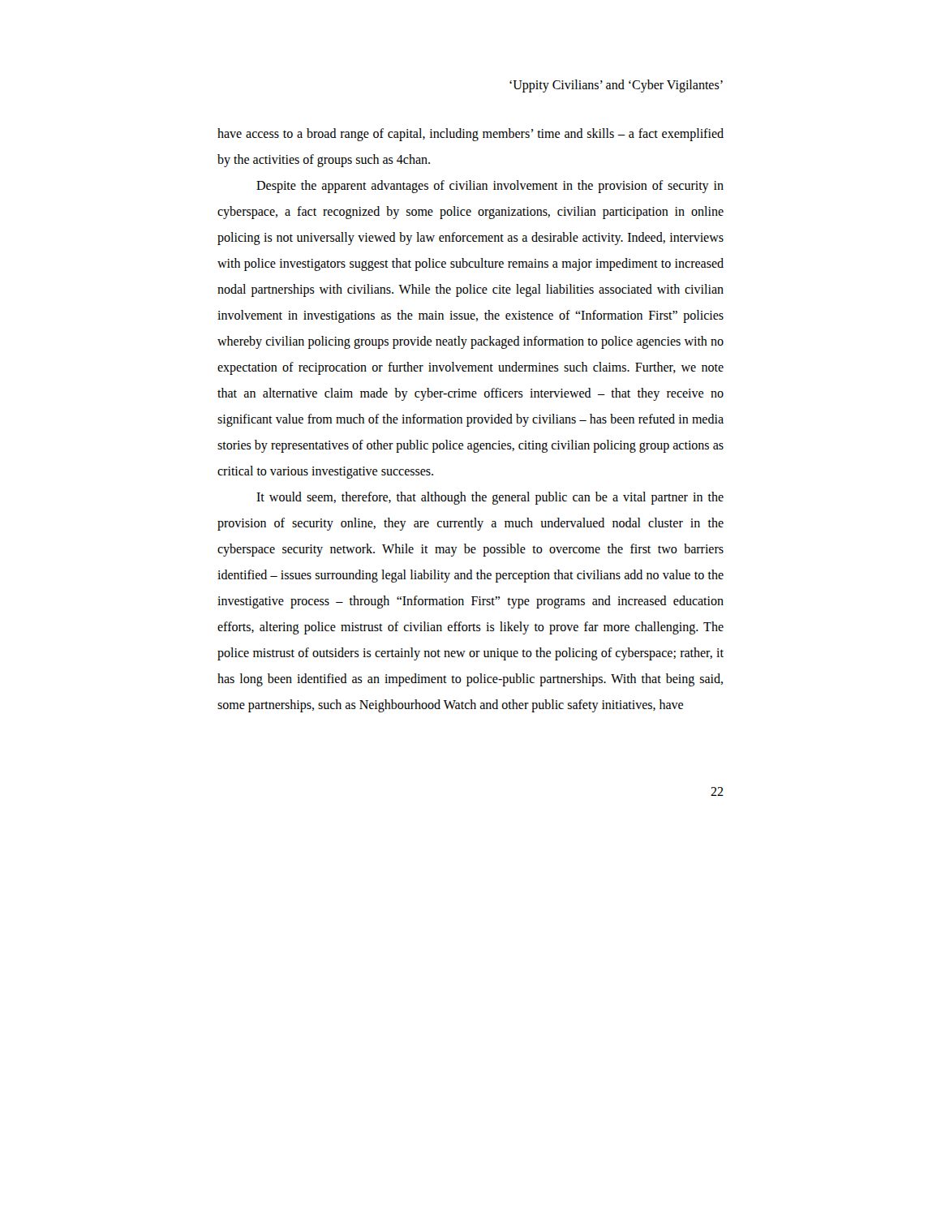‘Uppity Civilians’ and ‘Cyber Vigilantes’
have access to a broad range of capital, including members’ time and skills – a fact exemplified by the activities of groups such as 4chan.
Despite the apparent advantages of civilian involvement in the provision of security in cyberspace, a fact recognized by some police organizations, civilian participation in online policing is not universally viewed by law enforcement as a desirable activity. Indeed, interviews with police investigators suggest that police subculture remains a major impediment to increased nodal partnerships with civilians. While the police cite legal liabilities associated with civilian involvement in investigations as the main issue, the existence of “Information First” policies whereby civilian policing groups provide neatly packaged information to police agencies with no expectation of reciprocation or further involvement undermines such claims. Further, we note that an alternative claim made by cyber-crime officers interviewed – that they receive no significant value from much of the information provided by civilians – has been refuted in media stories by representatives of other public police agencies, citing civilian policing group actions as critical to various investigative successes.
It would seem, therefore, that although the general public can be a vital partner in the provision of security online, they are currently a much undervalued nodal cluster in the cyberspace security network. While it may be possible to overcome the first two barriers identified – issues surrounding legal liability and the perception that civilians add no value to the investigative process – through “Information First” type programs and increased education efforts, altering police mistrust of civilian efforts is likely to prove far more challenging. The police mistrust of outsiders is certainly not new or unique to the policing of cyberspace; rather, it has long been identified as an impediment to police-public partnerships. With that being said, some partnerships, such as Neighbourhood Watch and other public safety initiatives, have
22